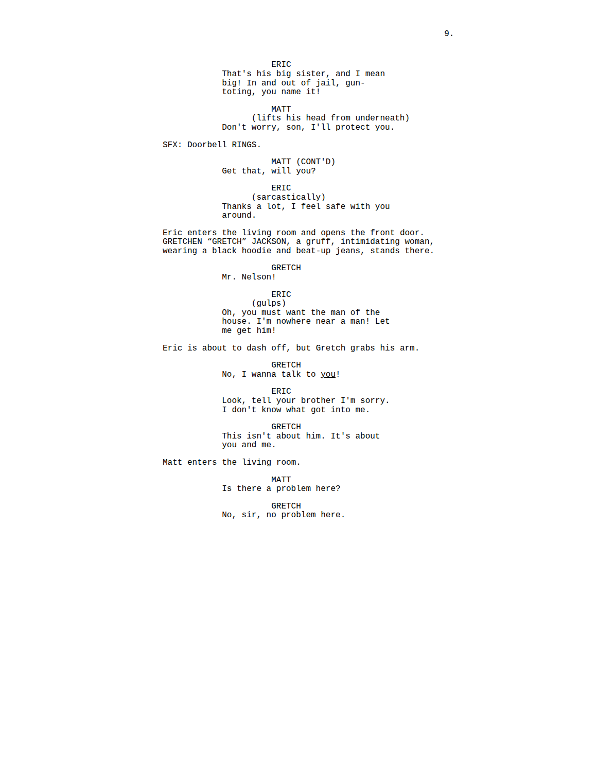9.
ERIC
That's his big sister, and I mean big! In and out of jail, gun-toting, you name it!
MATT
(lifts his head from underneath)
Don't worry, son, I'll protect you.
SFX: Doorbell RINGS.
MATT (CONT'D)
Get that, will you?
ERIC
(sarcastically)
Thanks a lot, I feel safe with you around.
Eric enters the living room and opens the front door. GRETCHEN “GRETCH” JACKSON, a gruff, intimidating woman, wearing a black hoodie and beat-up jeans, stands there.
GRETCH
Mr. Nelson!
ERIC
(gulps)
Oh, you must want the man of the house. I'm nowhere near a man! Let me get him!
Eric is about to dash off, but Gretch grabs his arm.
GRETCH
No, I wanna talk to you!
ERIC
Look, tell your brother I'm sorry. I don't know what got into me.
GRETCH
This isn't about him. It's about you and me.
Matt enters the living room.
MATT
Is there a problem here?
GRETCH
No, sir, no problem here.